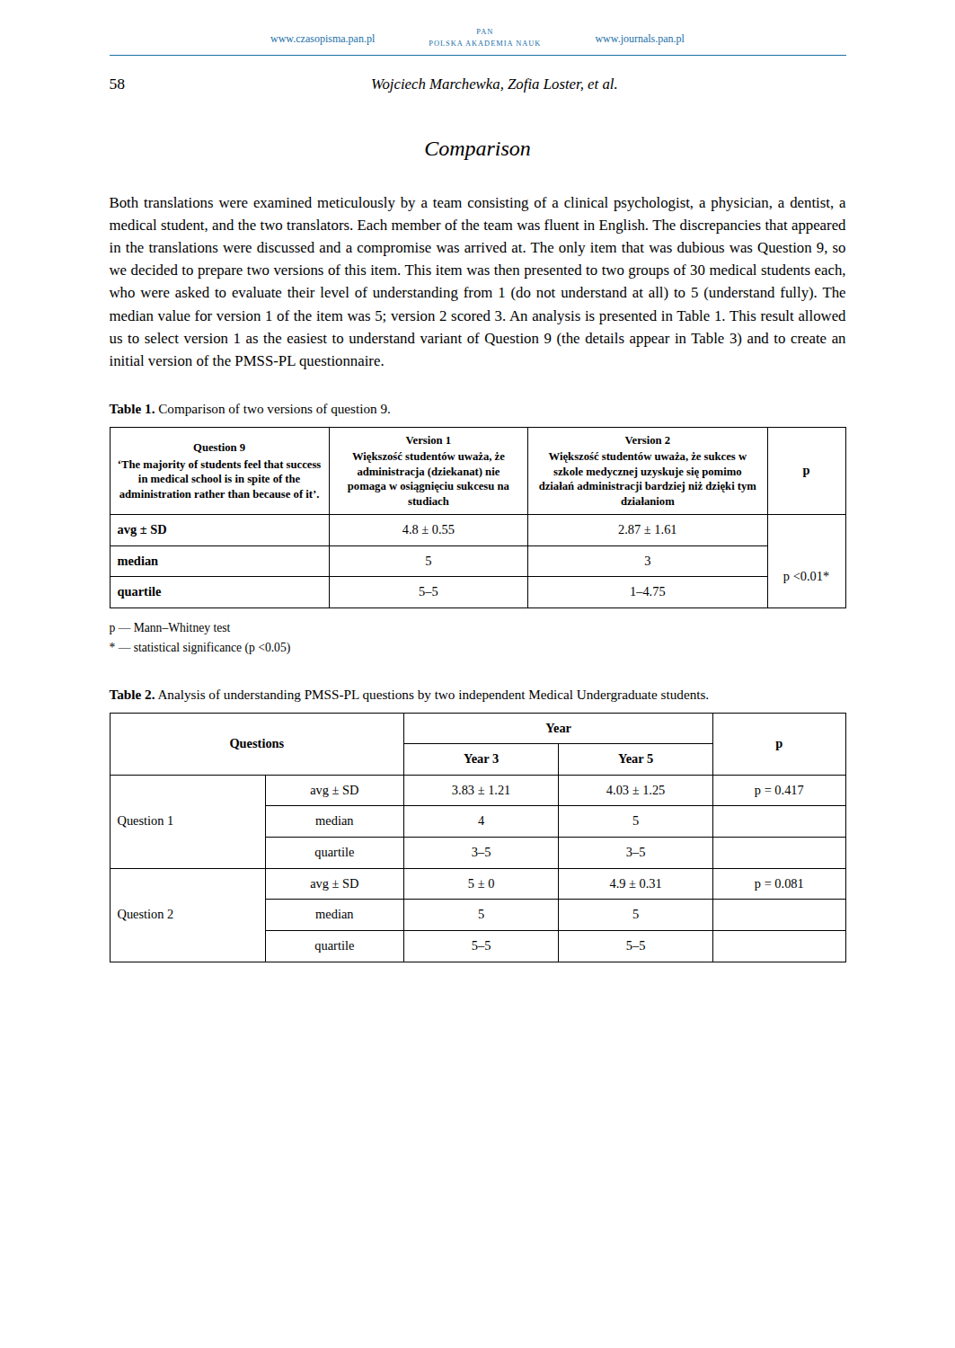www.czasopisma.pan.pl PAN
POLSKA AKADEMIA NAUK www.journals.pan.pl
58 Wojciech Marchewka, Zofia Loster, et al.
Comparison
Both translations were examined meticulously by a team consisting of a clinical psychologist, a physician, a dentist, a medical student, and the two translators. Each member of the team was fluent in English. The discrepancies that appeared in the translations were discussed and a compromise was arrived at. The only item that was dubious was Question 9, so we decided to prepare two versions of this item. This item was then presented to two groups of 30 medical students each, who were asked to evaluate their level of understanding from 1 (do not understand at all) to 5 (understand fully). The median value for version 1 of the item was 5; version 2 scored 3. An analysis is presented in Table 1. This result allowed us to select version 1 as the easiest to understand variant of Question 9 (the details appear in Table 3) and to create an initial version of the PMSS-PL questionnaire.
Table 1. Comparison of two versions of question 9.
| Question 9 ‘The majority of students feel that success in medical school is in spite of the administration rather than because of it’. | Version 1 Większość studentów uważa, że administracja (dziekanat) nie pomaga w osiągnięciu sukcesu na studiach | Version 2 Większość studentów uważa, że sukces w szkole medycznej uzyskuje się pomimo działań administracji bardziej niż dzięki tym działaniom | p |
| --- | --- | --- | --- |
| avg ± SD | 4.8 ± 0.55 | 2.87 ± 1.61 | |
| median | 5 | 3 | p <0.01* |
| quartile | 5–5 | 1–4.75 |
p — Mann–Whitney test
* — statistical significance (p <0.05)
Table 2. Analysis of understanding PMSS-PL questions by two independent Medical Undergraduate students.
| Questions | Year | p |
| --- | --- | --- |
| Year 3 | Year 5 |
| Question 1 | avg ± SD | 3.83 ± 1.21 | 4.03 ± 1.25 | p = 0.417 |
| median | 4 | 5 | |
| quartile | 3–5 | 3–5 | |
| Question 2 | avg ± SD | 5 ± 0 | 4.9 ± 0.31 | p = 0.081 |
| median | 5 | 5 | |
| quartile | 5–5 | 5–5 | |